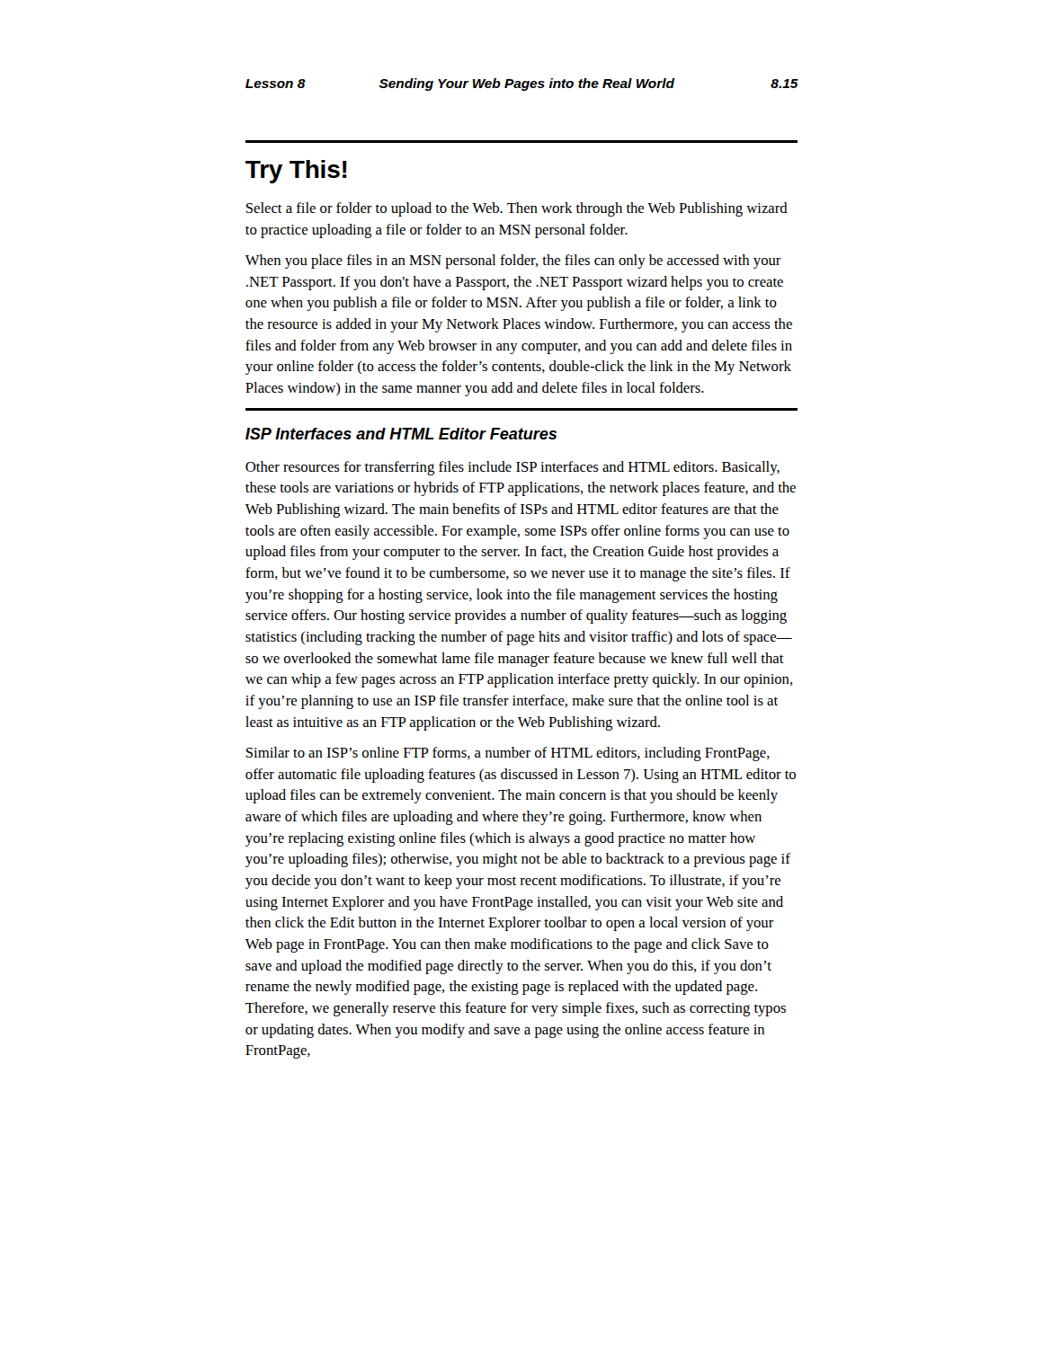Lesson 8 Sending Your Web Pages into the Real World 8.15
Try This!
Select a file or folder to upload to the Web. Then work through the Web Publishing wizard to practice uploading a file or folder to an MSN personal folder.
When you place files in an MSN personal folder, the files can only be accessed with your .NET Passport. If you don't have a Passport, the .NET Passport wizard helps you to create one when you publish a file or folder to MSN. After you publish a file or folder, a link to the resource is added in your My Network Places window. Furthermore, you can access the files and folder from any Web browser in any computer, and you can add and delete files in your online folder (to access the folder’s contents, double-click the link in the My Network Places window) in the same manner you add and delete files in local folders.
ISP Interfaces and HTML Editor Features
Other resources for transferring files include ISP interfaces and HTML editors. Basically, these tools are variations or hybrids of FTP applications, the network places feature, and the Web Publishing wizard. The main benefits of ISPs and HTML editor features are that the tools are often easily accessible. For example, some ISPs offer online forms you can use to upload files from your computer to the server. In fact, the Creation Guide host provides a form, but we’ve found it to be cumbersome, so we never use it to manage the site’s files. If you’re shopping for a hosting service, look into the file management services the hosting service offers. Our hosting service provides a number of quality features—such as logging statistics (including tracking the number of page hits and visitor traffic) and lots of space—so we overlooked the somewhat lame file manager feature because we knew full well that we can whip a few pages across an FTP application interface pretty quickly. In our opinion, if you’re planning to use an ISP file transfer interface, make sure that the online tool is at least as intuitive as an FTP application or the Web Publishing wizard.
Similar to an ISP’s online FTP forms, a number of HTML editors, including FrontPage, offer automatic file uploading features (as discussed in Lesson 7). Using an HTML editor to upload files can be extremely convenient. The main concern is that you should be keenly aware of which files are uploading and where they’re going. Furthermore, know when you’re replacing existing online files (which is always a good practice no matter how you’re uploading files); otherwise, you might not be able to backtrack to a previous page if you decide you don’t want to keep your most recent modifications. To illustrate, if you’re using Internet Explorer and you have FrontPage installed, you can visit your Web site and then click the Edit button in the Internet Explorer toolbar to open a local version of your Web page in FrontPage. You can then make modifications to the page and click Save to save and upload the modified page directly to the server. When you do this, if you don’t rename the newly modified page, the existing page is replaced with the updated page. Therefore, we generally reserve this feature for very simple fixes, such as correcting typos or updating dates. When you modify and save a page using the online access feature in FrontPage,